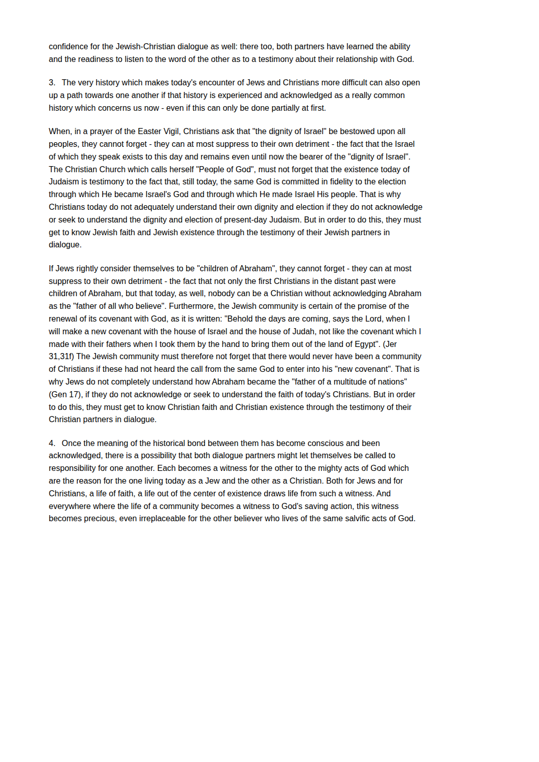confidence for the Jewish-Christian dialogue as well: there too, both partners have learned the ability and the readiness to listen to the word of the other as to a testimony about their relationship with God.
3. The very history which makes today's encounter of Jews and Christians more difficult can also open up a path towards one another if that history is experienced and acknowledged as a really common history which concerns us now - even if this can only be done partially at first.
When, in a prayer of the Easter Vigil, Christians ask that "the dignity of Israel" be bestowed upon all peoples, they cannot forget - they can at most suppress to their own detriment - the fact that the Israel of which they speak exists to this day and remains even until now the bearer of the "dignity of Israel". The Christian Church which calls herself "People of God", must not forget that the existence today of Judaism is testimony to the fact that, still today, the same God is committed in fidelity to the election through which He became Israel's God and through which He made Israel His people. That is why Christians today do not adequately understand their own dignity and election if they do not acknowledge or seek to understand the dignity and election of present-day Judaism. But in order to do this, they must get to know Jewish faith and Jewish existence through the testimony of their Jewish partners in dialogue.
If Jews rightly consider themselves to be "children of Abraham", they cannot forget - they can at most suppress to their own detriment - the fact that not only the first Christians in the distant past were children of Abraham, but that today, as well, nobody can be a Christian without acknowledging Abraham as the "father of all who believe". Furthermore, the Jewish community is certain of the promise of the renewal of its covenant with God, as it is written: "Behold the days are coming, says the Lord, when I will make a new covenant with the house of Israel and the house of Judah, not like the covenant which I made with their fathers when I took them by the hand to bring them out of the land of Egypt". (Jer 31,31f) The Jewish community must therefore not forget that there would never have been a community of Christians if these had not heard the call from the same God to enter into his "new covenant". That is why Jews do not completely understand how Abraham became the "father of a multitude of nations" (Gen 17), if they do not acknowledge or seek to understand the faith of today's Christians. But in order to do this, they must get to know Christian faith and Christian existence through the testimony of their Christian partners in dialogue.
4. Once the meaning of the historical bond between them has become conscious and been acknowledged, there is a possibility that both dialogue partners might let themselves be called to responsibility for one another. Each becomes a witness for the other to the mighty acts of God which are the reason for the one living today as a Jew and the other as a Christian. Both for Jews and for Christians, a life of faith, a life out of the center of existence draws life from such a witness. And everywhere where the life of a community becomes a witness to God's saving action, this witness becomes precious, even irreplaceable for the other believer who lives of the same salvific acts of God.